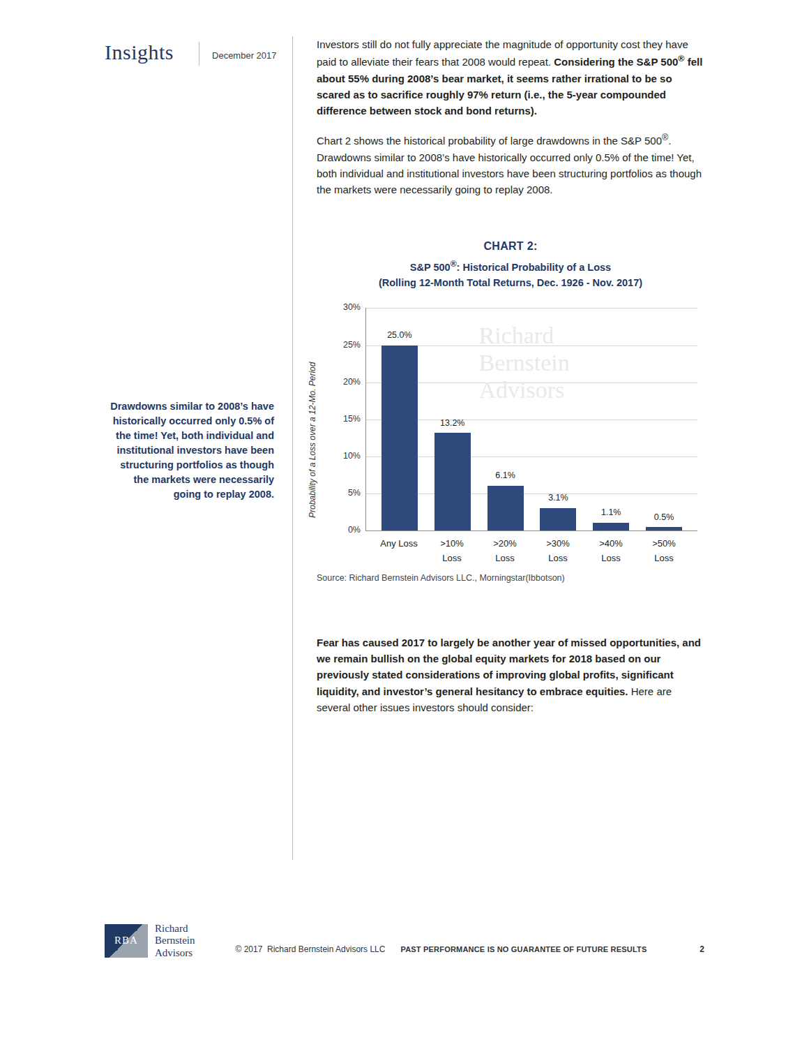Insights
December 2017
Drawdowns similar to 2008’s have historically occurred only 0.5% of the time! Yet, both individual and institutional investors have been structuring portfolios as though the markets were necessarily going to replay 2008.
Investors still do not fully appreciate the magnitude of opportunity cost they have paid to alleviate their fears that 2008 would repeat. Considering the S&P 500® fell about 55% during 2008’s bear market, it seems rather irrational to be so scared as to sacrifice roughly 97% return (i.e., the 5-year compounded difference between stock and bond returns).
Chart 2 shows the historical probability of large drawdowns in the S&P 500®. Drawdowns similar to 2008’s have historically occurred only 0.5% of the time! Yet, both individual and institutional investors have been structuring portfolios as though the markets were necessarily going to replay 2008.
CHART 2:
S&P 500®: Historical Probability of a Loss
(Rolling 12-Month Total Returns, Dec. 1926 - Nov. 2017)
Probability of a Loss over a 12-Mo. Period
30%
25%
20%
15%
10%
5%
0%
Richard
Bernstein
Advisors
25.0%
13.2%
6.1%
3.1%
1.1%
0.5%
Any Loss
>10% Loss
>20% Loss
>30% Loss
>40% Loss
>50% Loss
Source: Richard Bernstein Advisors LLC., Morningstar(Ibbotson)
Fear has caused 2017 to largely be another year of missed opportunities, and we remain bullish on the global equity markets for 2018 based on our previously stated considerations of improving global profits, significant liquidity, and investor’s general hesitancy to embrace equities. Here are several other issues investors should consider:
Richard
Bernstein
Advisors
© 2017 Richard Bernstein Advisors LLC PAST PERFORMANCE IS NO GUARANTEE OF FUTURE RESULTS 2